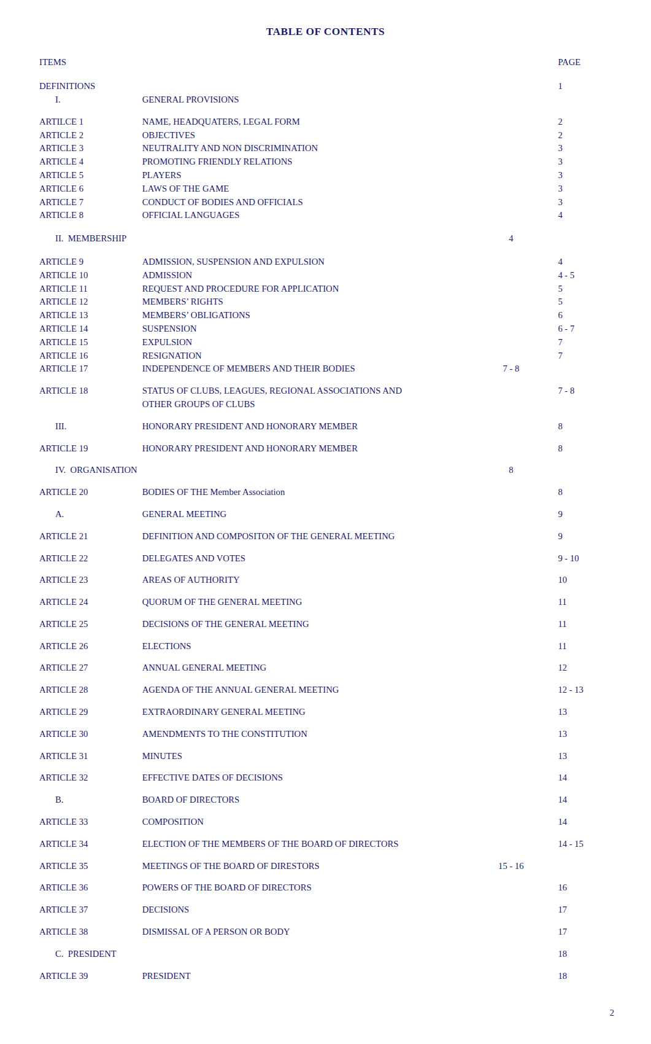TABLE OF CONTENTS
| ITEMS | | | PAGE |
| DEFINITIONS | | | 1 |
| I. | GENERAL PROVISIONS | | |
| ARTILCE 1 | NAME, HEADQUATERS, LEGAL FORM | | 2 |
| ARTICLE 2 | OBJECTIVES | | 2 |
| ARTICLE 3 | NEUTRALITY AND NON DISCRIMINATION | | 3 |
| ARTICLE 4 | PROMOTING FRIENDLY RELATIONS | | 3 |
| ARTICLE 5 | PLAYERS | | 3 |
| ARTICLE 6 | LAWS OF THE GAME | | 3 |
| ARTICLE 7 | CONDUCT OF BODIES AND OFFICIALS | | 3 |
| ARTICLE 8 | OFFICIAL LANGUAGES | | 4 |
| II. MEMBERSHIP | | 4 | |
| ARTICLE 9 | ADMISSION, SUSPENSION AND EXPULSION | | 4 |
| ARTICLE 10 | ADMISSION | | 4 - 5 |
| ARTICLE 11 | REQUEST AND PROCEDURE FOR APPLICATION | | 5 |
| ARTICLE 12 | MEMBERS’ RIGHTS | | 5 |
| ARTICLE 13 | MEMBERS’ OBLIGATIONS | | 6 |
| ARTICLE 14 | SUSPENSION | | 6 - 7 |
| ARTICLE 15 | EXPULSION | | 7 |
| ARTICLE 16 | RESIGNATION | | 7 |
| ARTICLE 17 | INDEPENDENCE OF MEMBERS AND THEIR BODIES | 7 - 8 | |
| ARTICLE 18 | STATUS OF CLUBS, LEAGUES, REGIONAL ASSOCIATIONS AND | | 7 - 8 |
| | OTHER GROUPS OF CLUBS | | |
| III. | HONORARY PRESIDENT AND HONORARY MEMBER | | 8 |
| ARTICLE 19 | HONORARY PRESIDENT AND HONORARY MEMBER | | 8 |
| IV. ORGANISATION | | 8 | |
| ARTICLE 20 | BODIES OF THE Member Association | | 8 |
| A. | GENERAL MEETING | | 9 |
| ARTICLE 21 | DEFINITION AND COMPOSITON OF THE GENERAL MEETING | | 9 |
| ARTICLE 22 | DELEGATES AND VOTES | | 9 - 10 |
| ARTICLE 23 | AREAS OF AUTHORITY | | 10 |
| ARTICLE 24 | QUORUM OF THE GENERAL MEETING | | 11 |
| ARTICLE 25 | DECISIONS OF THE GENERAL MEETING | | 11 |
| ARTICLE 26 | ELECTIONS | | 11 |
| ARTICLE 27 | ANNUAL GENERAL MEETING | | 12 |
| ARTICLE 28 | AGENDA OF THE ANNUAL GENERAL MEETING | | 12 - 13 |
| ARTICLE 29 | EXTRAORDINARY GENERAL MEETING | | 13 |
| ARTICLE 30 | AMENDMENTS TO THE CONSTITUTION | | 13 |
| ARTICLE 31 | MINUTES | | 13 |
| ARTICLE 32 | EFFECTIVE DATES OF DECISIONS | | 14 |
| B. | BOARD OF DIRECTORS | | 14 |
| ARTICLE 33 | COMPOSITION | | 14 |
| ARTICLE 34 | ELECTION OF THE MEMBERS OF THE BOARD OF DIRECTORS | | 14 - 15 |
| ARTICLE 35 | MEETINGS OF THE BOARD OF DIRESTORS | 15 - 16 | |
| ARTICLE 36 | POWERS OF THE BOARD OF DIRECTORS | | 16 |
| ARTICLE 37 | DECISIONS | | 17 |
| ARTICLE 38 | DISMISSAL OF A PERSON OR BODY | | 17 |
| C. PRESIDENT | | | 18 |
| ARTICLE 39 | PRESIDENT | | 18 |
2